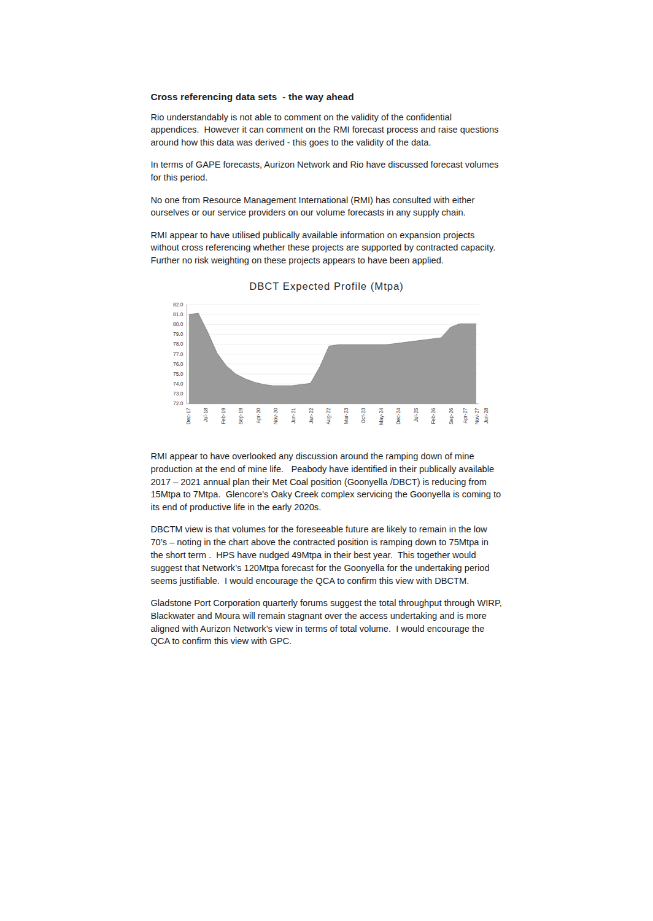Cross referencing data sets - the way ahead
Rio understandably is not able to comment on the validity of the confidential appendices. However it can comment on the RMI forecast process and raise questions around how this data was derived - this goes to the validity of the data.
In terms of GAPE forecasts, Aurizon Network and Rio have discussed forecast volumes for this period.
No one from Resource Management International (RMI) has consulted with either ourselves or our service providers on our volume forecasts in any supply chain.
RMI appear to have utilised publically available information on expansion projects without cross referencing whether these projects are supported by contracted capacity. Further no risk weighting on these projects appears to have been applied.
DBCT Expected Profile (Mtpa)
82.0 81.0 80.0 79.0 78.0 77.0 76.0 75.0 74.0 73.0 72.0 Dec-17 Jul-18 Feb-19 Sep-19 Apr-20 Nov-20 Jun-21 Jan-22 Aug-22 Mar-23 Oct-23 May-24 Dec-24 Jul-25 Feb-26 Sep-26 Apr-27 Nov-27 Jun-28 Jan-29
RMI appear to have overlooked any discussion around the ramping down of mine production at the end of mine life. Peabody have identified in their publically available 2017 – 2021 annual plan their Met Coal position (Goonyella /DBCT) is reducing from 15Mtpa to 7Mtpa. Glencore’s Oaky Creek complex servicing the Goonyella is coming to its end of productive life in the early 2020s.
DBCTM view is that volumes for the foreseeable future are likely to remain in the low 70’s – noting in the chart above the contracted position is ramping down to 75Mtpa in the short term . HPS have nudged 49Mtpa in their best year. This together would suggest that Network’s 120Mtpa forecast for the Goonyella for the undertaking period seems justifiable. I would encourage the QCA to confirm this view with DBCTM.
Gladstone Port Corporation quarterly forums suggest the total throughput through WIRP, Blackwater and Moura will remain stagnant over the access undertaking and is more aligned with Aurizon Network’s view in terms of total volume. I would encourage the QCA to confirm this view with GPC.